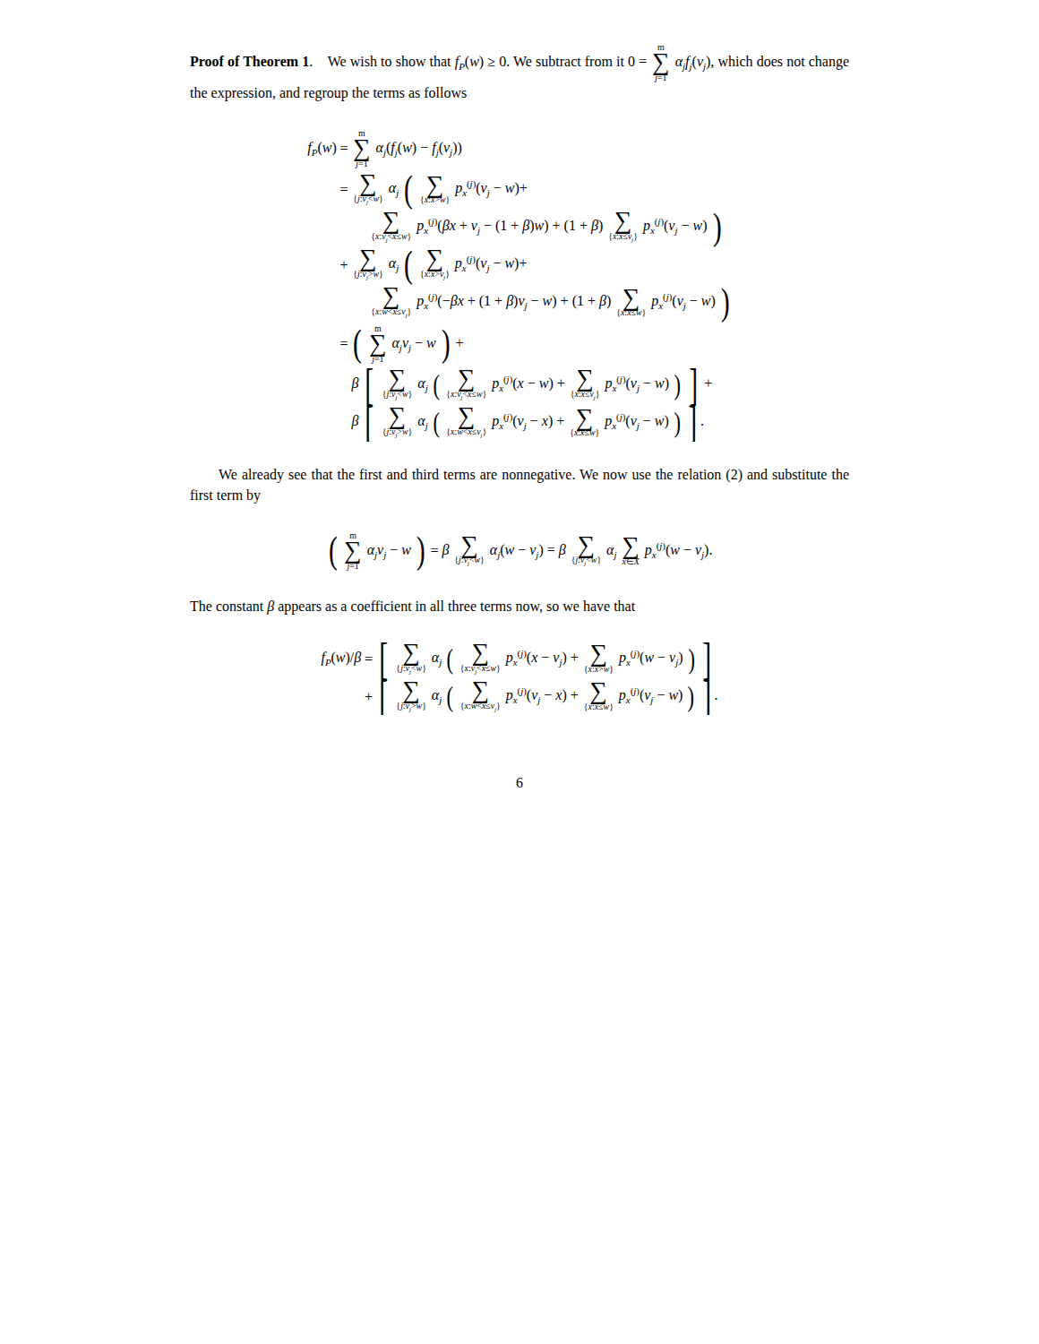Proof of Theorem 1. We wish to show that fP(w) ≥ 0. We subtract from it 0 = m∑j=1 αjfj(vj), which does not change the expression, and regroup the terms as follows
| f P ( w ) | = | m ∑ j =1 α j ( f j ( w ) − f j ( v j )) |
| | = | ∑ { j : v j < w } α j ( ∑ { x : x > w } p x ( j ) ( v j − w )+ |
| | | ∑ { x : v j < x ≤ w } p x ( j ) ( βx + v j − (1 + β ) w ) + (1 + β ) ∑ { x : x ≤ v j } p x ( j ) ( v j − w ) ) |
| | + | ∑ { j : v j > w } α j ( ∑ { x : x > v j } p x ( j ) ( v j − w )+ |
| | | ∑ { x : w < x ≤ v j } p x ( j ) (− βx + (1 + β ) v j − w ) + (1 + β ) ∑ { x : x ≤ w } p x ( j ) ( v j − w ) ) |
| | = | ( m ∑ j =1 α j v j − w ) + |
| | | β [ ∑ { j : v j < w } α j ( ∑ { x : v j < x ≤ w } p x ( j ) ( x − w ) + ∑ { x : x ≤ v j } p x ( j ) ( v j − w ) ) ] + |
| | | β [ ∑ { j : v j > w } α j ( ∑ { x : w < x ≤ v j } p x ( j ) ( v j − x ) + ∑ { x : x ≤ w } p x ( j ) ( v j − w ) ) ] . |
We already see that the first and third terms are nonnegative. We now use the relation (2) and substitute the first term by
| ( m ∑ j =1 α j v j − w ) | = | β ∑ { j : v j < w } α j ( w − v j ) = β ∑ { j : v j < w } α j ∑ x ∈ X p x ( j ) ( w − v j ). |
The constant β appears as a coefficient in all three terms now, so we have that
| f P ( w )/ β | = | [ ∑ { j : v j < w } α j ( ∑ { x : v j < x ≤ w } p x ( j ) ( x − v j ) + ∑ { x : x > w } p x ( j ) ( w − v j ) ) ] |
| | + | [ ∑ { j : v j > w } α j ( ∑ { x : w < x ≤ v j } p x ( j ) ( v j − x ) + ∑ { x : x ≤ w } p x ( j ) ( v j − w ) ) ] . |
6